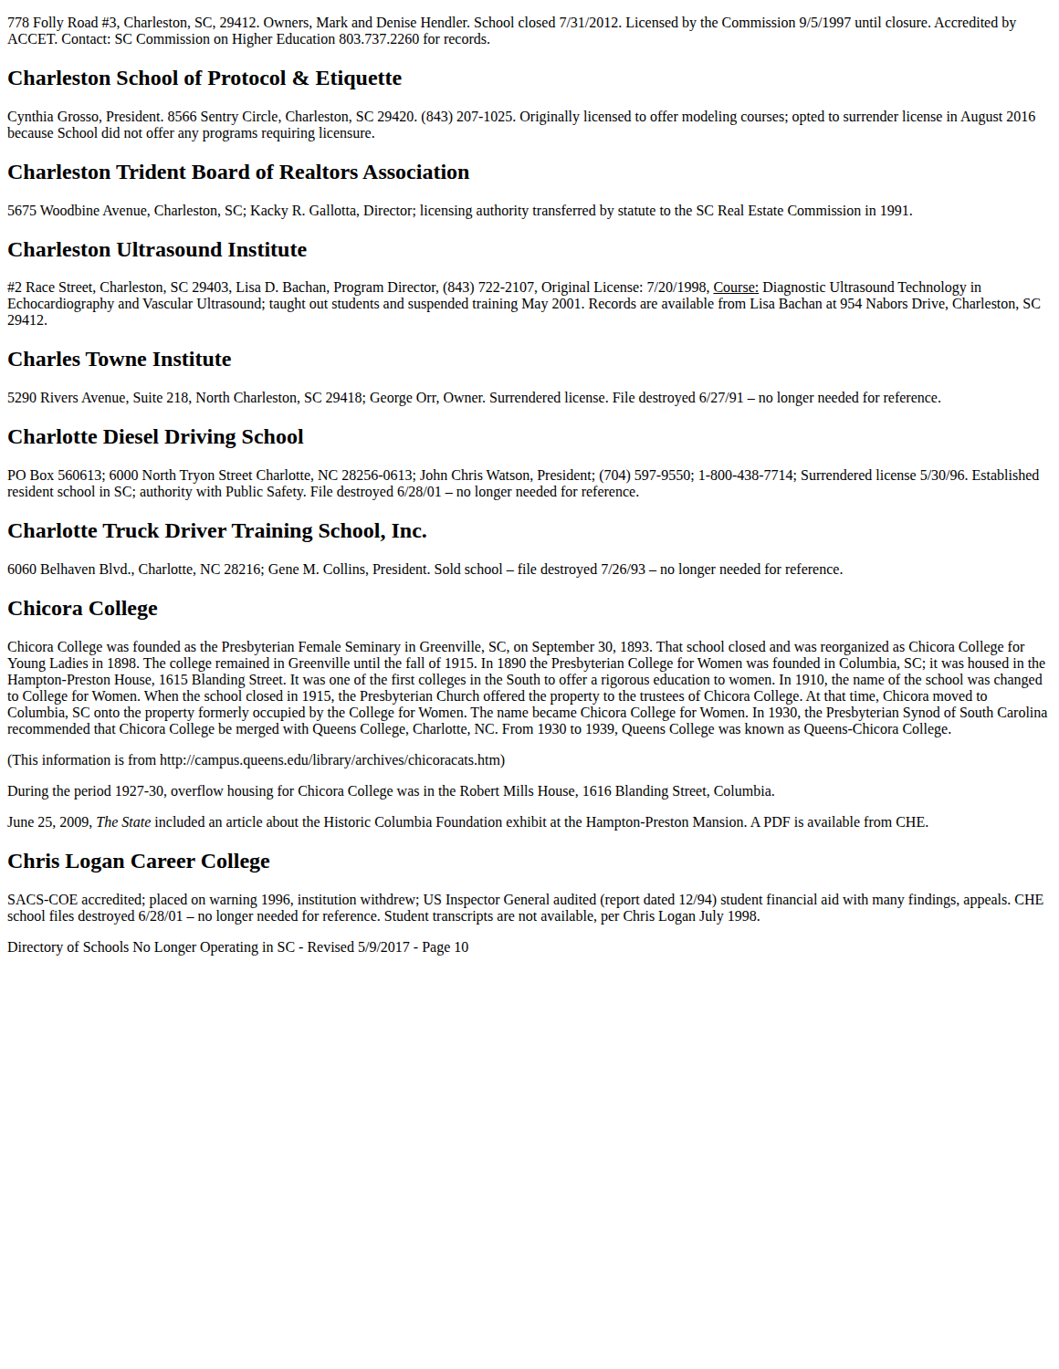778 Folly Road #3, Charleston, SC, 29412. Owners, Mark and Denise Hendler. School closed 7/31/2012. Licensed by the Commission 9/5/1997 until closure. Accredited by ACCET. Contact: SC Commission on Higher Education 803.737.2260 for records.
Charleston School of Protocol & Etiquette
Cynthia Grosso, President. 8566 Sentry Circle, Charleston, SC 29420. (843) 207-1025. Originally licensed to offer modeling courses; opted to surrender license in August 2016 because School did not offer any programs requiring licensure.
Charleston Trident Board of Realtors Association
5675 Woodbine Avenue, Charleston, SC; Kacky R. Gallotta, Director; licensing authority transferred by statute to the SC Real Estate Commission in 1991.
Charleston Ultrasound Institute
#2 Race Street, Charleston, SC 29403, Lisa D. Bachan, Program Director, (843) 722-2107, Original License: 7/20/1998, Course: Diagnostic Ultrasound Technology in Echocardiography and Vascular Ultrasound; taught out students and suspended training May 2001. Records are available from Lisa Bachan at 954 Nabors Drive, Charleston, SC 29412.
Charles Towne Institute
5290 Rivers Avenue, Suite 218, North Charleston, SC 29418; George Orr, Owner. Surrendered license. File destroyed 6/27/91 – no longer needed for reference.
Charlotte Diesel Driving School
PO Box 560613; 6000 North Tryon Street Charlotte, NC 28256-0613; John Chris Watson, President; (704) 597-9550; 1-800-438-7714; Surrendered license 5/30/96. Established resident school in SC; authority with Public Safety. File destroyed 6/28/01 – no longer needed for reference.
Charlotte Truck Driver Training School, Inc.
6060 Belhaven Blvd., Charlotte, NC 28216; Gene M. Collins, President. Sold school – file destroyed 7/26/93 – no longer needed for reference.
Chicora College
Chicora College was founded as the Presbyterian Female Seminary in Greenville, SC, on September 30, 1893. That school closed and was reorganized as Chicora College for Young Ladies in 1898. The college remained in Greenville until the fall of 1915. In 1890 the Presbyterian College for Women was founded in Columbia, SC; it was housed in the Hampton-Preston House, 1615 Blanding Street. It was one of the first colleges in the South to offer a rigorous education to women. In 1910, the name of the school was changed to College for Women. When the school closed in 1915, the Presbyterian Church offered the property to the trustees of Chicora College. At that time, Chicora moved to Columbia, SC onto the property formerly occupied by the College for Women. The name became Chicora College for Women. In 1930, the Presbyterian Synod of South Carolina recommended that Chicora College be merged with Queens College, Charlotte, NC. From 1930 to 1939, Queens College was known as Queens-Chicora College.
(This information is from http://campus.queens.edu/library/archives/chicoracats.htm)
During the period 1927-30, overflow housing for Chicora College was in the Robert Mills House, 1616 Blanding Street, Columbia.
June 25, 2009, The State included an article about the Historic Columbia Foundation exhibit at the Hampton-Preston Mansion. A PDF is available from CHE.
Chris Logan Career College
SACS-COE accredited; placed on warning 1996, institution withdrew; US Inspector General audited (report dated 12/94) student financial aid with many findings, appeals. CHE school files destroyed 6/28/01 – no longer needed for reference. Student transcripts are not available, per Chris Logan July 1998.
Directory of Schools No Longer Operating in SC - Revised 5/9/2017 - Page 10